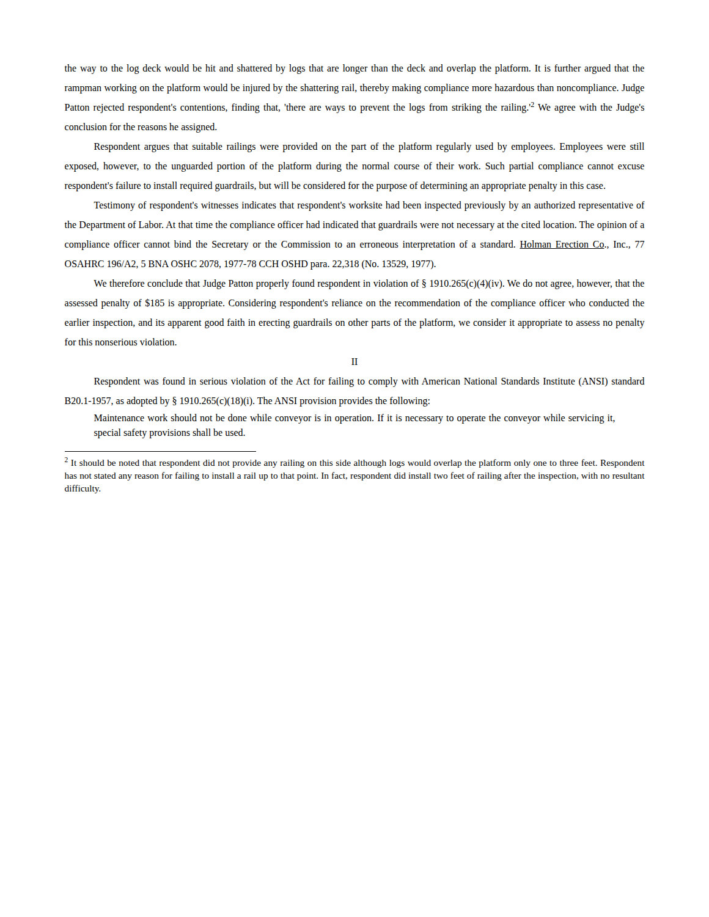the way to the log deck would be hit and shattered by logs that are longer than the deck and overlap the platform. It is further argued that the rampman working on the platform would be injured by the shattering rail, thereby making compliance more hazardous than noncompliance. Judge Patton rejected respondent's contentions, finding that, 'there are ways to prevent the logs from striking the railing.'2 We agree with the Judge's conclusion for the reasons he assigned.
Respondent argues that suitable railings were provided on the part of the platform regularly used by employees. Employees were still exposed, however, to the unguarded portion of the platform during the normal course of their work. Such partial compliance cannot excuse respondent's failure to install required guardrails, but will be considered for the purpose of determining an appropriate penalty in this case.
Testimony of respondent's witnesses indicates that respondent's worksite had been inspected previously by an authorized representative of the Department of Labor. At that time the compliance officer had indicated that guardrails were not necessary at the cited location. The opinion of a compliance officer cannot bind the Secretary or the Commission to an erroneous interpretation of a standard. Holman Erection Co., Inc., 77 OSAHRC 196/A2, 5 BNA OSHC 2078, 1977-78 CCH OSHD para. 22,318 (No. 13529, 1977).
We therefore conclude that Judge Patton properly found respondent in violation of § 1910.265(c)(4)(iv). We do not agree, however, that the assessed penalty of $185 is appropriate. Considering respondent's reliance on the recommendation of the compliance officer who conducted the earlier inspection, and its apparent good faith in erecting guardrails on other parts of the platform, we consider it appropriate to assess no penalty for this nonserious violation.
II
Respondent was found in serious violation of the Act for failing to comply with American National Standards Institute (ANSI) standard B20.1-1957, as adopted by § 1910.265(c)(18)(i). The ANSI provision provides the following:
Maintenance work should not be done while conveyor is in operation. If it is necessary to operate the conveyor while servicing it, special safety provisions shall be used.
2 It should be noted that respondent did not provide any railing on this side although logs would overlap the platform only one to three feet. Respondent has not stated any reason for failing to install a rail up to that point. In fact, respondent did install two feet of railing after the inspection, with no resultant difficulty.